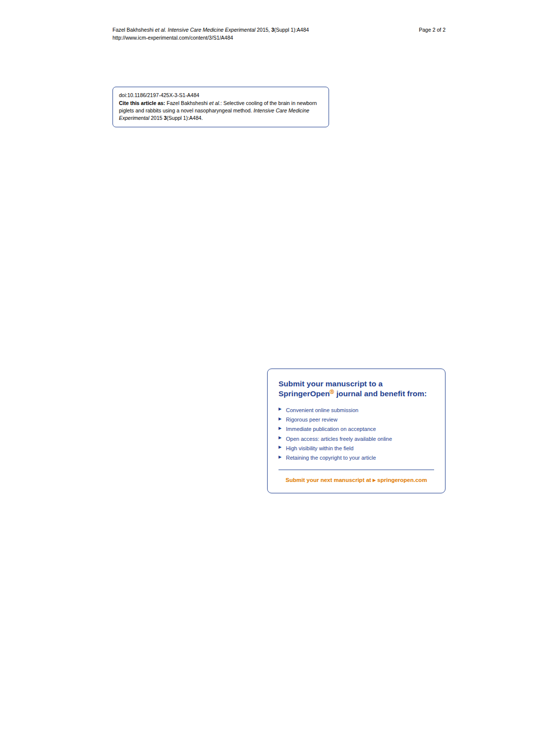Fazel Bakhsheshi et al. Intensive Care Medicine Experimental 2015, 3(Suppl 1):A484
http://www.icm-experimental.com/content/3/S1/A484
Page 2 of 2
doi:10.1186/2197-425X-3-S1-A484
Cite this article as: Fazel Bakhsheshi et al.: Selective cooling of the brain in newborn piglets and rabbits using a novel nasopharyngeal method. Intensive Care Medicine Experimental 2015 3(Suppl 1):A484.
Submit your manuscript to a SpringerOpenⓇ journal and benefit from:
Convenient online submission
Rigorous peer review
Immediate publication on acceptance
Open access: articles freely available online
High visibility within the field
Retaining the copyright to your article
Submit your next manuscript at ▶ springeropen.com